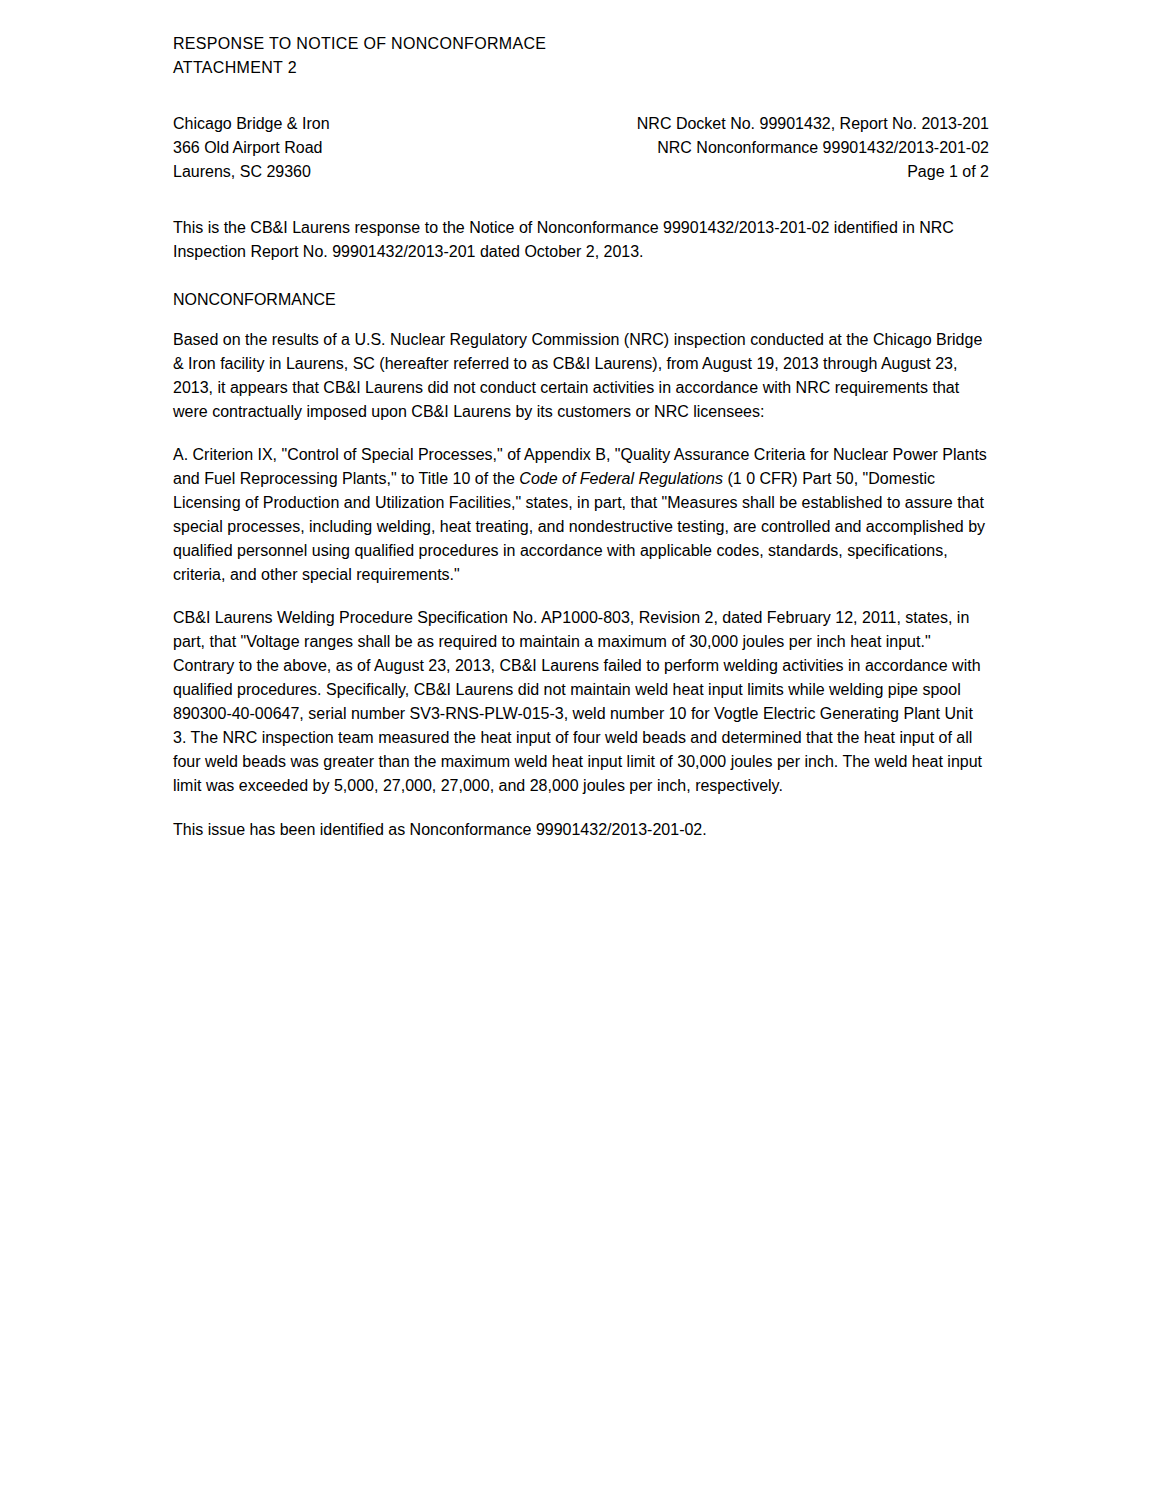RESPONSE TO NOTICE OF NONCONFORMACE
ATTACHMENT 2
| Chicago Bridge & Iron | NRC Docket No. 99901432, Report No. 2013-201 |
| 366 Old Airport Road | NRC Nonconformance 99901432/2013-201-02 |
| Laurens, SC 29360 | Page 1 of 2 |
This is the CB&I Laurens response to the Notice of Nonconformance 99901432/2013-201-02 identified in NRC Inspection Report No. 99901432/2013-201 dated October 2, 2013.
NONCONFORMANCE
Based on the results of a U.S. Nuclear Regulatory Commission (NRC) inspection conducted at the Chicago Bridge & Iron facility in Laurens, SC (hereafter referred to as CB&I Laurens), from August 19, 2013 through August 23, 2013, it appears that CB&I Laurens did not conduct certain activities in accordance with NRC requirements that were contractually imposed upon CB&I Laurens by its customers or NRC licensees:
A. Criterion IX, "Control of Special Processes," of Appendix B, "Quality Assurance Criteria for Nuclear Power Plants and Fuel Reprocessing Plants," to Title 10 of the Code of Federal Regulations (1 0 CFR) Part 50, "Domestic Licensing of Production and Utilization Facilities," states, in part, that "Measures shall be established to assure that special processes, including welding, heat treating, and nondestructive testing, are controlled and accomplished by qualified personnel using qualified procedures in accordance with applicable codes, standards, specifications, criteria, and other special requirements."
CB&I Laurens Welding Procedure Specification No. AP1000-803, Revision 2, dated February 12, 2011, states, in part, that "Voltage ranges shall be as required to maintain a maximum of 30,000 joules per inch heat input." Contrary to the above, as of August 23, 2013, CB&I Laurens failed to perform welding activities in accordance with qualified procedures. Specifically, CB&I Laurens did not maintain weld heat input limits while welding pipe spool 890300-40-00647, serial number SV3-RNS-PLW-015-3, weld number 10 for Vogtle Electric Generating Plant Unit 3. The NRC inspection team measured the heat input of four weld beads and determined that the heat input of all four weld beads was greater than the maximum weld heat input limit of 30,000 joules per inch. The weld heat input limit was exceeded by 5,000, 27,000, 27,000, and 28,000 joules per inch, respectively.
This issue has been identified as Nonconformance 99901432/2013-201-02.